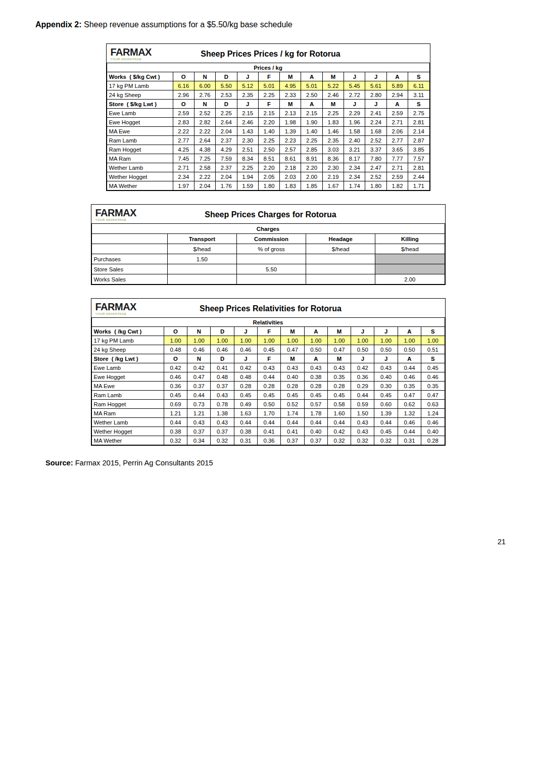Appendix 2: Sheep revenue assumptions for a $5.50/kg base schedule
FAR MAX
YOUR ADVANTAGE
Sheep Prices Prices / kg for Rotorua
| Prices / kg |
| Works ( $/kg Cwt ) | O | N | D | J | F | M | A | M | J | J | A | S |
| 17 kg PM Lamb | 6.16 | 6.00 | 5.50 | 5.12 | 5.01 | 4.95 | 5.01 | 5.22 | 5.45 | 5.61 | 5.89 | 6.11 |
| 24 kg Sheep | 2.96 | 2.76 | 2.53 | 2.35 | 2.25 | 2.33 | 2.50 | 2.46 | 2.72 | 2.80 | 2.94 | 3.11 |
| Store ( $/kg Lwt ) | O | N | D | J | F | M | A | M | J | J | A | S |
| Ewe Lamb | 2.59 | 2.52 | 2.25 | 2.15 | 2.15 | 2.13 | 2.15 | 2.25 | 2.29 | 2.41 | 2.59 | 2.75 |
| Ewe Hogget | 2.83 | 2.82 | 2.64 | 2.46 | 2.20 | 1.98 | 1.90 | 1.83 | 1.96 | 2.24 | 2.71 | 2.81 |
| MA Ewe | 2.22 | 2.22 | 2.04 | 1.43 | 1.40 | 1.39 | 1.40 | 1.46 | 1.58 | 1.68 | 2.06 | 2.14 |
| Ram Lamb | 2.77 | 2.64 | 2.37 | 2.30 | 2.25 | 2.23 | 2.25 | 2.35 | 2.40 | 2.52 | 2.77 | 2.87 |
| Ram Hogget | 4.25 | 4.38 | 4.29 | 2.51 | 2.50 | 2.57 | 2.85 | 3.03 | 3.21 | 3.37 | 3.65 | 3.85 |
| MA Ram | 7.45 | 7.25 | 7.59 | 8.34 | 8.51 | 8.61 | 8.91 | 8.36 | 8.17 | 7.80 | 7.77 | 7.57 |
| Wether Lamb | 2.71 | 2.58 | 2.37 | 2.25 | 2.20 | 2.18 | 2.20 | 2.30 | 2.34 | 2.47 | 2.71 | 2.81 |
| Wether Hogget | 2.34 | 2.22 | 2.04 | 1.94 | 2.05 | 2.03 | 2.00 | 2.19 | 2.34 | 2.52 | 2.59 | 2.44 |
| MA Wether | 1.97 | 2.04 | 1.76 | 1.59 | 1.80 | 1.83 | 1.85 | 1.67 | 1.74 | 1.80 | 1.82 | 1.71 |
FAR MAX
YOUR ADVANTAGE
Sheep Prices Charges for Rotorua
| Charges |
| | Transport | Commission | Headage | Killing |
| | $/head | % of gross | $/head | $/head |
| Purchases | 1.50 | | | |
| Store Sales | | 5.50 | | |
| Works Sales | | | | 2.00 |
FAR MAX
YOUR ADVANTAGE
Sheep Prices Relativities for Rotorua
| Relativities |
| Works ( /kg Cwt ) | O | N | D | J | F | M | A | M | J | J | A | S |
| 17 kg PM Lamb | 1.00 | 1.00 | 1.00 | 1.00 | 1.00 | 1.00 | 1.00 | 1.00 | 1.00 | 1.00 | 1.00 | 1.00 |
| 24 kg Sheep | 0.48 | 0.46 | 0.46 | 0.46 | 0.45 | 0.47 | 0.50 | 0.47 | 0.50 | 0.50 | 0.50 | 0.51 |
| Store ( /kg Lwt ) | O | N | D | J | F | M | A | M | J | J | A | S |
| Ewe Lamb | 0.42 | 0.42 | 0.41 | 0.42 | 0.43 | 0.43 | 0.43 | 0.43 | 0.42 | 0.43 | 0.44 | 0.45 |
| Ewe Hogget | 0.46 | 0.47 | 0.48 | 0.48 | 0.44 | 0.40 | 0.38 | 0.35 | 0.36 | 0.40 | 0.46 | 0.46 |
| MA Ewe | 0.36 | 0.37 | 0.37 | 0.28 | 0.28 | 0.28 | 0.28 | 0.28 | 0.29 | 0.30 | 0.35 | 0.35 |
| Ram Lamb | 0.45 | 0.44 | 0.43 | 0.45 | 0.45 | 0.45 | 0.45 | 0.45 | 0.44 | 0.45 | 0.47 | 0.47 |
| Ram Hogget | 0.69 | 0.73 | 0.78 | 0.49 | 0.50 | 0.52 | 0.57 | 0.58 | 0.59 | 0.60 | 0.62 | 0.63 |
| MA Ram | 1.21 | 1.21 | 1.38 | 1.63 | 1.70 | 1.74 | 1.78 | 1.60 | 1.50 | 1.39 | 1.32 | 1.24 |
| Wether Lamb | 0.44 | 0.43 | 0.43 | 0.44 | 0.44 | 0.44 | 0.44 | 0.44 | 0.43 | 0.44 | 0.46 | 0.46 |
| Wether Hogget | 0.38 | 0.37 | 0.37 | 0.38 | 0.41 | 0.41 | 0.40 | 0.42 | 0.43 | 0.45 | 0.44 | 0.40 |
| MA Wether | 0.32 | 0.34 | 0.32 | 0.31 | 0.36 | 0.37 | 0.37 | 0.32 | 0.32 | 0.32 | 0.31 | 0.28 |
Source: Farmax 2015, Perrin Ag Consultants 2015
21